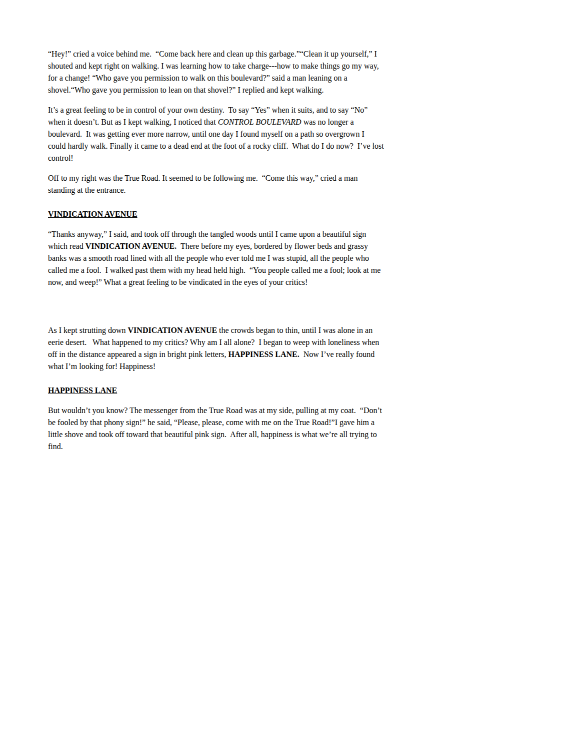“Hey!” cried a voice behind me. “Come back here and clean up this garbage.”“Clean it up yourself,” I shouted and kept right on walking. I was learning how to take charge---how to make things go my way, for a change! “Who gave you permission to walk on this boulevard?” said a man leaning on a shovel.“Who gave you permission to lean on that shovel?” I replied and kept walking.
It’s a great feeling to be in control of your own destiny. To say “Yes” when it suits, and to say “No” when it doesn’t. But as I kept walking, I noticed that CONTROL BOULEVARD was no longer a boulevard. It was getting ever more narrow, until one day I found myself on a path so overgrown I could hardly walk. Finally it came to a dead end at the foot of a rocky cliff. What do I do now? I’ve lost control!
Off to my right was the True Road. It seemed to be following me. “Come this way,” cried a man standing at the entrance.
VINDICATION AVENUE
“Thanks anyway,” I said, and took off through the tangled woods until I came upon a beautiful sign which read VINDICATION AVENUE. There before my eyes, bordered by flower beds and grassy banks was a smooth road lined with all the people who ever told me I was stupid, all the people who called me a fool. I walked past them with my head held high. “You people called me a fool; look at me now, and weep!” What a great feeling to be vindicated in the eyes of your critics!
As I kept strutting down VINDICATION AVENUE the crowds began to thin, until I was alone in an eerie desert. What happened to my critics? Why am I all alone? I began to weep with loneliness when off in the distance appeared a sign in bright pink letters, HAPPINESS LANE. Now I’ve really found what I’m looking for! Happiness!
HAPPINESS LANE
But wouldn’t you know? The messenger from the True Road was at my side, pulling at my coat. “Don’t be fooled by that phony sign!” he said, “Please, please, come with me on the True Road!”I gave him a little shove and took off toward that beautiful pink sign. After all, happiness is what we’re all trying to find.